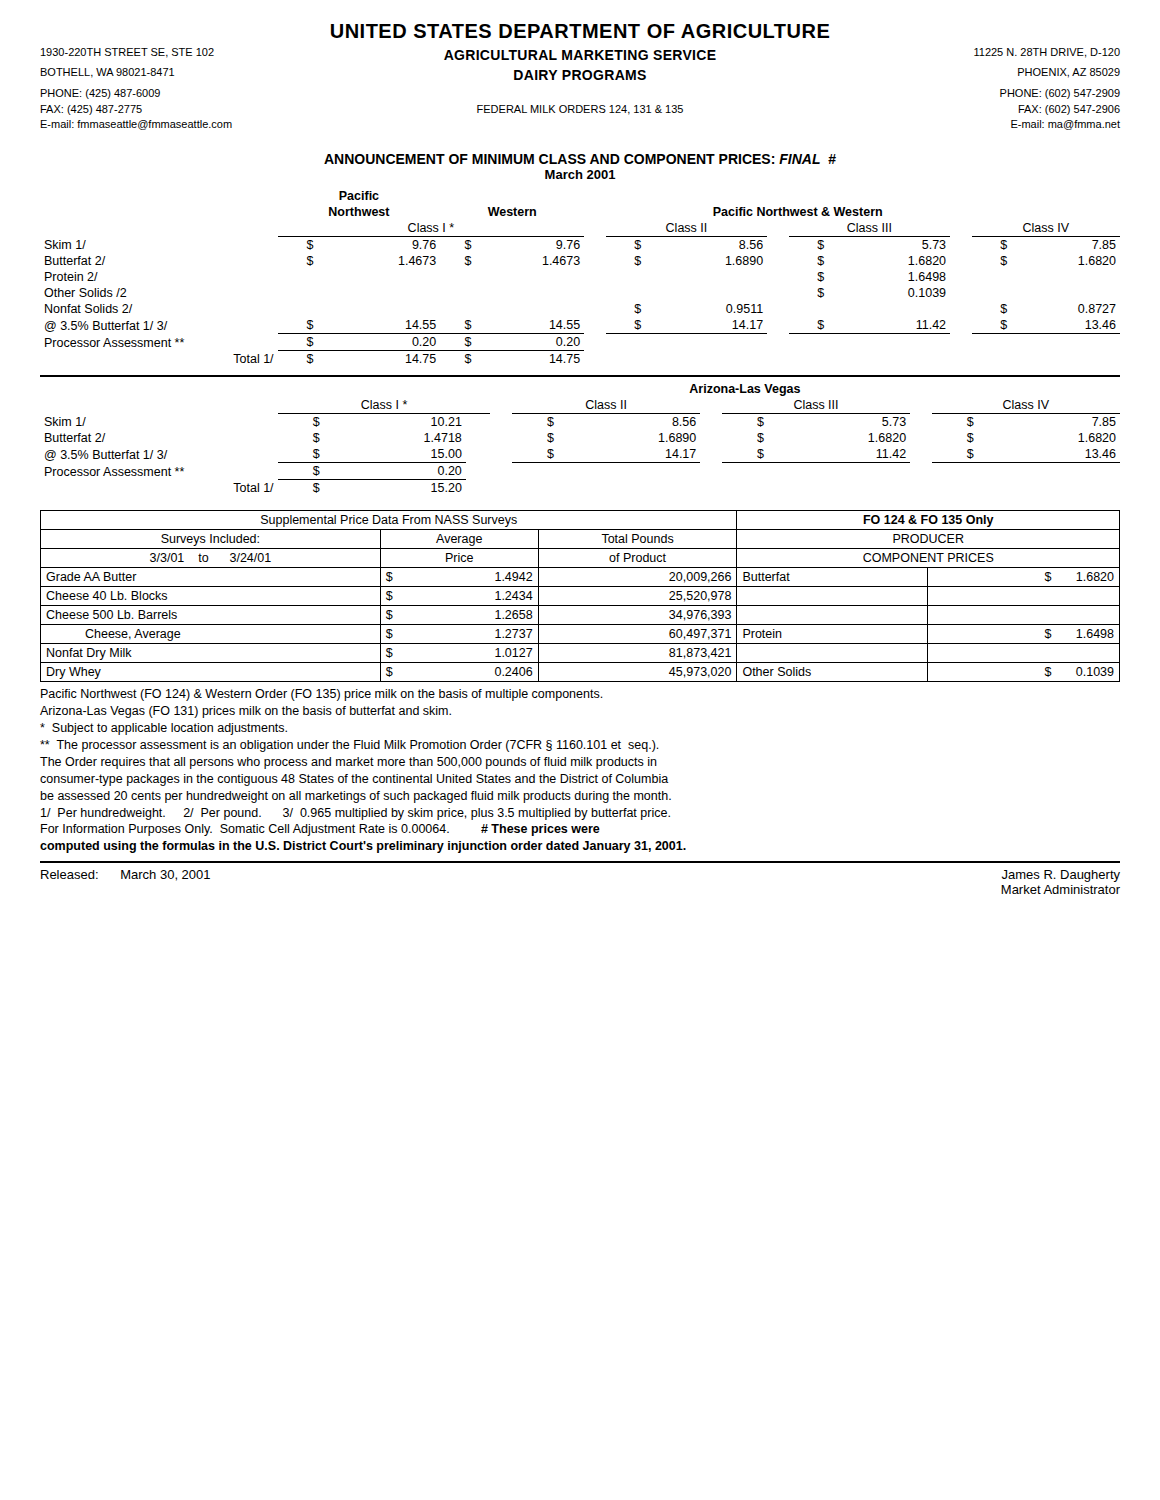UNITED STATES DEPARTMENT OF AGRICULTURE
| 1930-220TH STREET SE, STE 102 | AGRICULTURAL MARKETING SERVICE | 11225 N. 28TH DRIVE, D-120 |
| BOTHELL, WA 98021-8471 | DAIRY PROGRAMS | PHOENIX, AZ 85029 |
| PHONE: (425) 487-6009 | | PHONE: (602) 547-2909 |
| FAX: (425) 487-2775 | FEDERAL MILK ORDERS 124, 131 & 135 | FAX: (602) 547-2906 |
| E-mail: fmmaseattle@fmmaseattle.com | | E-mail: ma@fmma.net |
ANNOUNCEMENT OF MINIMUM CLASS AND COMPONENT PRICES: FINAL #
March 2001
| | Pacific | | |
| | Northwest | Western | Pacific Northwest & Western |
| | Class I * | | Class II | | Class III | | Class IV |
| Skim 1/ | $ | 9.76 | $ | 9.76 | | $ | 8.56 | | $ | 5.73 | | $ | 7.85 |
| Butterfat 2/ | $ | 1.4673 | $ | 1.4673 | | $ | 1.6890 | | $ | 1.6820 | | $ | 1.6820 |
| Protein 2/ | | | | | | | | | $ | 1.6498 | | | |
| Other Solids /2 | | | | | | | | | $ | 0.1039 | | | |
| Nonfat Solids 2/ | | | | | | $ | 0.9511 | | | | | $ | 0.8727 |
| @ 3.5% Butterfat 1/ 3/ | $ | 14.55 | $ | 14.55 | | $ | 14.17 | | $ | 11.42 | | $ | 13.46 |
| Processor Assessment ** | $ | 0.20 | $ | 0.20 | | | | | | | | | |
| Total 1/ | $ | 14.75 | $ | 14.75 | | | | | | | | | |
| | | | Arizona-Las Vegas |
| | Class I * | | Class II | | Class III | | Class IV |
| Skim 1/ | $ | 10.21 | | | $ | 8.56 | | $ | 5.73 | | $ | 7.85 |
| Butterfat 2/ | $ | 1.4718 | | | $ | 1.6890 | | $ | 1.6820 | | $ | 1.6820 |
| @ 3.5% Butterfat 1/ 3/ | $ | 15.00 | | | $ | 14.17 | | $ | 11.42 | | $ | 13.46 |
| Processor Assessment ** | $ | 0.20 | | | | | | | | | | |
| Total 1/ | $ | 15.20 | | | | | | | | | | |
| Supplemental Price Data From NASS Surveys | FO 124 & FO 135 Only |
| Surveys Included: | Average | Total Pounds | PRODUCER |
| 3/3/01 to 3/24/01 | Price | of Product | COMPONENT PRICES |
| Grade AA Butter | $ | 1.4942 | 20,009,266 | Butterfat | $ 1.6820 |
| Cheese 40 Lb. Blocks | $ | 1.2434 | 25,520,978 | | |
| Cheese 500 Lb. Barrels | $ | 1.2658 | 34,976,393 | | |
| | Cheese, Average | $ | 1.2737 | 60,497,371 | Protein | $ 1.6498 |
| Nonfat Dry Milk | $ | 1.0127 | 81,873,421 | | |
| Dry Whey | $ | 0.2406 | 45,973,020 | Other Solids | $ 0.1039 |
Pacific Northwest (FO 124) & Western Order (FO 135) price milk on the basis of multiple components.
Arizona-Las Vegas (FO 131) prices milk on the basis of butterfat and skim.
* Subject to applicable location adjustments.
** The processor assessment is an obligation under the Fluid Milk Promotion Order (7CFR § 1160.101 et seq.).
The Order requires that all persons who process and market more than 500,000 pounds of fluid milk products in
consumer-type packages in the contiguous 48 States of the continental United States and the District of Columbia
be assessed 20 cents per hundredweight on all marketings of such packaged fluid milk products during the month.
1/ Per hundredweight. 2/ Per pound. 3/ 0.965 multiplied by skim price, plus 3.5 multiplied by butterfat price.
For Information Purposes Only. Somatic Cell Adjustment Rate is 0.00064. # These prices were
computed using the formulas in the U.S. District Court's preliminary injunction order dated January 31, 2001.
Released: March 30, 2001
James R. Daugherty
Market Administrator